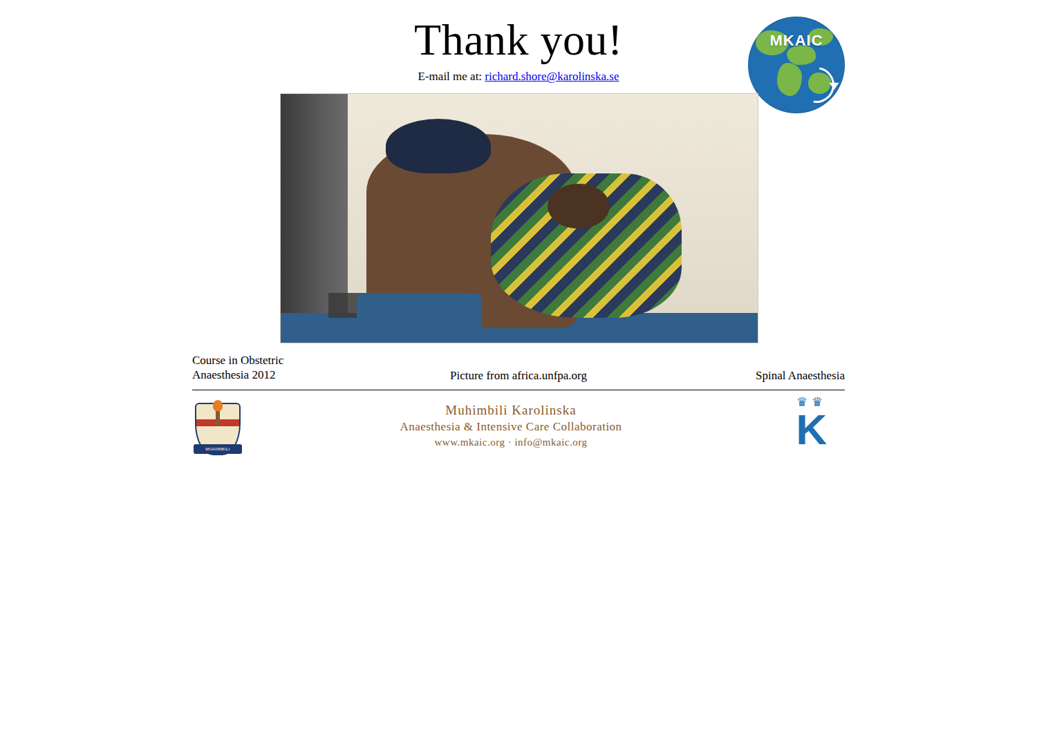MKAIC
Thank you!
E-mail me at: richard.shore@karolinska.se
Course in Obstetric
Anaesthesia 2012
Picture from africa.unfpa.org
Spinal Anaesthesia
MUHIMBILI
Muhimbili Karolinska
Anaesthesia & Intensive Care Collaboration
www.mkaic.org · info@mkaic.org
♛♛
K